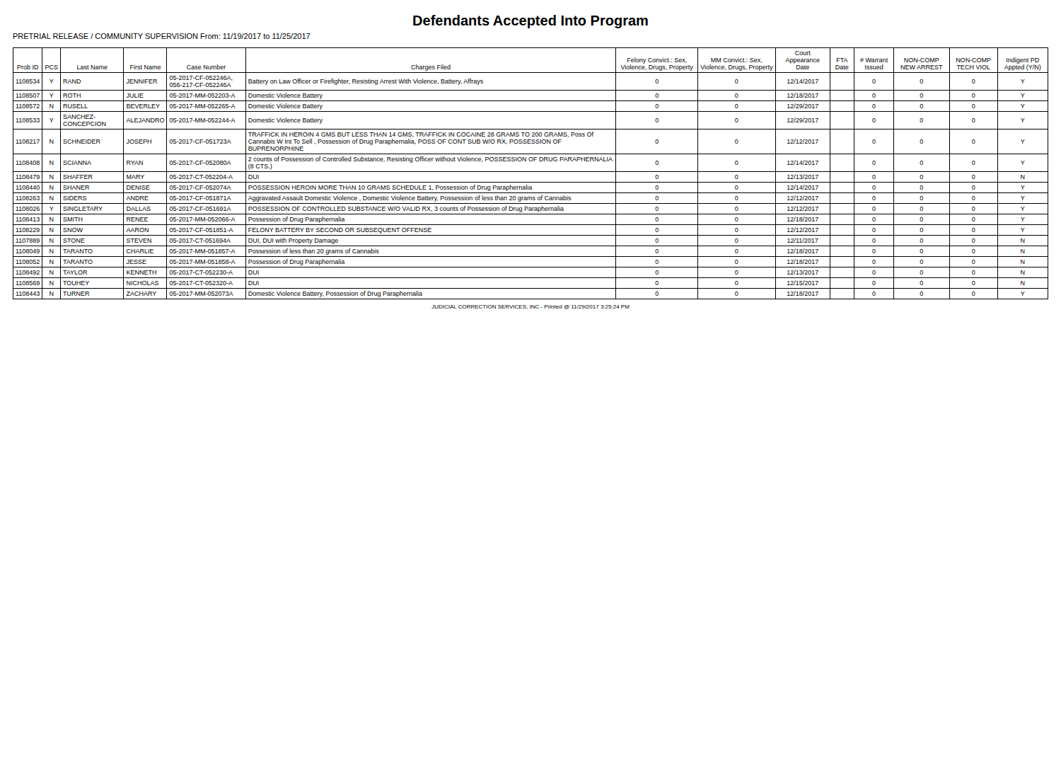Defendants Accepted Into Program
PRETRIAL RELEASE / COMMUNITY SUPERVISION From: 11/19/2017 to 11/25/2017
| Prob ID | PCS | Last Name | First Name | Case Number | Charges Filed | Felony Convict.: Sex, Violence, Drugs, Property | MM Convict.: Sex, Violence, Drugs, Property | Court Appearance Date | FTA Date | # Warrant Issued | NON-COMP NEW ARREST | NON-COMP TECH VIOL | Indigent PD Appted (Y/N) |
| --- | --- | --- | --- | --- | --- | --- | --- | --- | --- | --- | --- | --- | --- |
| 1108534 | Y | RAND | JENNIFER | 05-2017-CF-052246A, 056-217-CF-052246A | Battery on Law Officer or Firefighter, Resisting Arrest With Violence, Battery, Affrays | 0 | 0 | 12/14/2017 | | 0 | 0 | 0 | Y |
| 1108507 | Y | ROTH | JULIE | 05-2017-MM-052203-A | Domestic Violence Battery | 0 | 0 | 12/18/2017 | | 0 | 0 | 0 | Y |
| 1108572 | N | RUSELL | BEVERLEY | 05-2017-MM-052265-A | Domestic Violence Battery | 0 | 0 | 12/29/2017 | | 0 | 0 | 0 | Y |
| 1108533 | Y | SANCHEZ-CONCEPCION | ALEJANDRO | 05-2017-MM-052244-A | Domestic Violence Battery | 0 | 0 | 12/29/2017 | | 0 | 0 | 0 | Y |
| 1108217 | N | SCHNEIDER | JOSEPH | 05-2017-CF-051723A | TRAFFICK IN HEROIN 4 GMS BUT LESS THAN 14 GMS, TRAFFICK IN COCAINE 28 GRAMS TO 200 GRAMS, Poss Of Cannabis W Int To Sell , Possession of Drug Paraphernalia, POSS OF CONT SUB W/O RX, POSSESSION OF BUPRENORPHINE | 0 | 0 | 12/12/2017 | | 0 | 0 | 0 | Y |
| 1108408 | N | SCIANNA | RYAN | 05-2017-CF-052080A | 2 counts of Possession of Controlled Substance, Resisting Officer without Violence, POSSESSION OF DRUG PARAPHERNALIA (8 CTS.) | 0 | 0 | 12/14/2017 | | 0 | 0 | 0 | Y |
| 1108479 | N | SHAFFER | MARY | 05-2017-CT-052204-A | DUI | 0 | 0 | 12/13/2017 | | 0 | 0 | 0 | N |
| 1108440 | N | SHANER | DENISE | 05-2017-CF-052074A | POSSESSION HEROIN MORE THAN 10 GRAMS SCHEDULE 1, Possession of Drug Paraphernalia | 0 | 0 | 12/14/2017 | | 0 | 0 | 0 | Y |
| 1108263 | N | SIDERS | ANDRE | 05-2017-CF-051871A | Aggravated Assault Domestic Violence , Domestic Violence Battery, Possession of less than 20 grams of Cannabis | 0 | 0 | 12/12/2017 | | 0 | 0 | 0 | Y |
| 1108026 | Y | SINGLETARY | DALLAS | 05-2017-CF-051691A | POSSESSION OF CONTROLLED SUBSTANCE W/O VALID RX, 3 counts of Possession of Drug Paraphernalia | 0 | 0 | 12/12/2017 | | 0 | 0 | 0 | Y |
| 1108413 | N | SMITH | RENEE | 05-2017-MM-052066-A | Possession of Drug Paraphernalia | 0 | 0 | 12/18/2017 | | 0 | 0 | 0 | Y |
| 1108229 | N | SNOW | AARON | 05-2017-CF-051851-A | FELONY BATTERY BY SECOND OR SUBSEQUENT OFFENSE | 0 | 0 | 12/12/2017 | | 0 | 0 | 0 | Y |
| 1107889 | N | STONE | STEVEN | 05-2017-CT-051694A | DUI, DUI with Property Damage | 0 | 0 | 12/11/2017 | | 0 | 0 | 0 | N |
| 1108049 | N | TARANTO | CHARLIE | 05-2017-MM-051857-A | Possession of less than 20 grams of Cannabis | 0 | 0 | 12/18/2017 | | 0 | 0 | 0 | N |
| 1108052 | N | TARANTO | JESSE | 05-2017-MM-051858-A | Possession of Drug Paraphernalia | 0 | 0 | 12/18/2017 | | 0 | 0 | 0 | N |
| 1108492 | N | TAYLOR | KENNETH | 05-2017-CT-052230-A | DUI | 0 | 0 | 12/13/2017 | | 0 | 0 | 0 | N |
| 1108569 | N | TOUHEY | NICHOLAS | 05-2017-CT-052320-A | DUI | 0 | 0 | 12/15/2017 | | 0 | 0 | 0 | N |
| 1108443 | N | TURNER | ZACHARY | 05-2017-MM-052073A | Domestic Violence Battery, Possession of Drug Paraphernalia | 0 | 0 | 12/18/2017 | | 0 | 0 | 0 | Y |
JUDICIAL CORRECTION SERVICES, INC - Printed @ 11/29/2017 3:25:24 PM